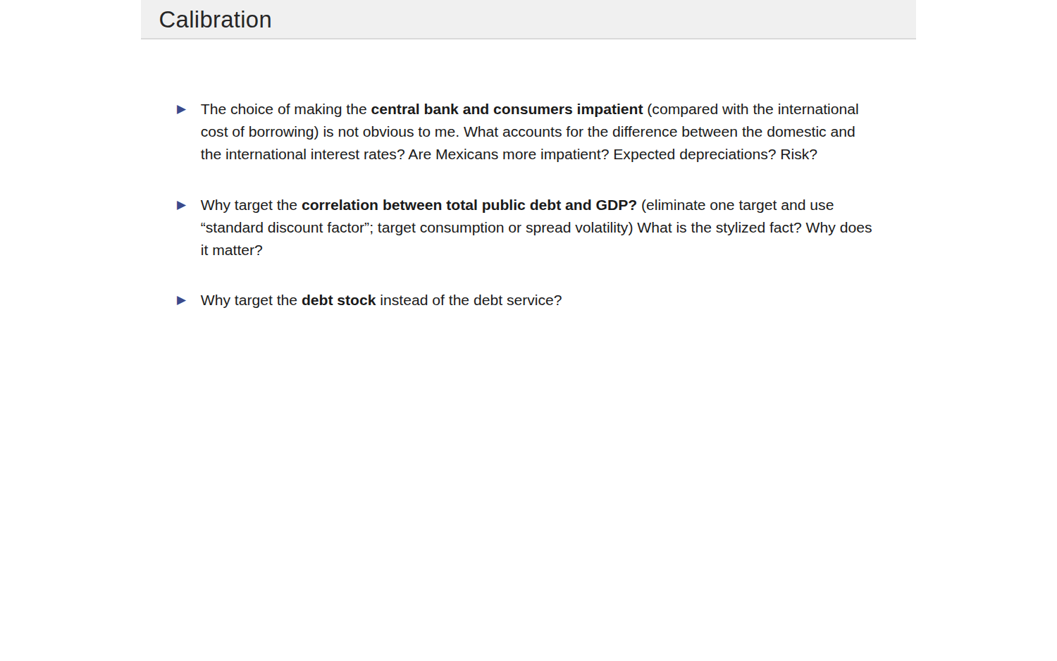Calibration
The choice of making the central bank and consumers impatient (compared with the international cost of borrowing) is not obvious to me. What accounts for the difference between the domestic and the international interest rates? Are Mexicans more impatient? Expected depreciations? Risk?
Why target the correlation between total public debt and GDP? (eliminate one target and use “standard discount factor”; target consumption or spread volatility) What is the stylized fact? Why does it matter?
Why target the debt stock instead of the debt service?